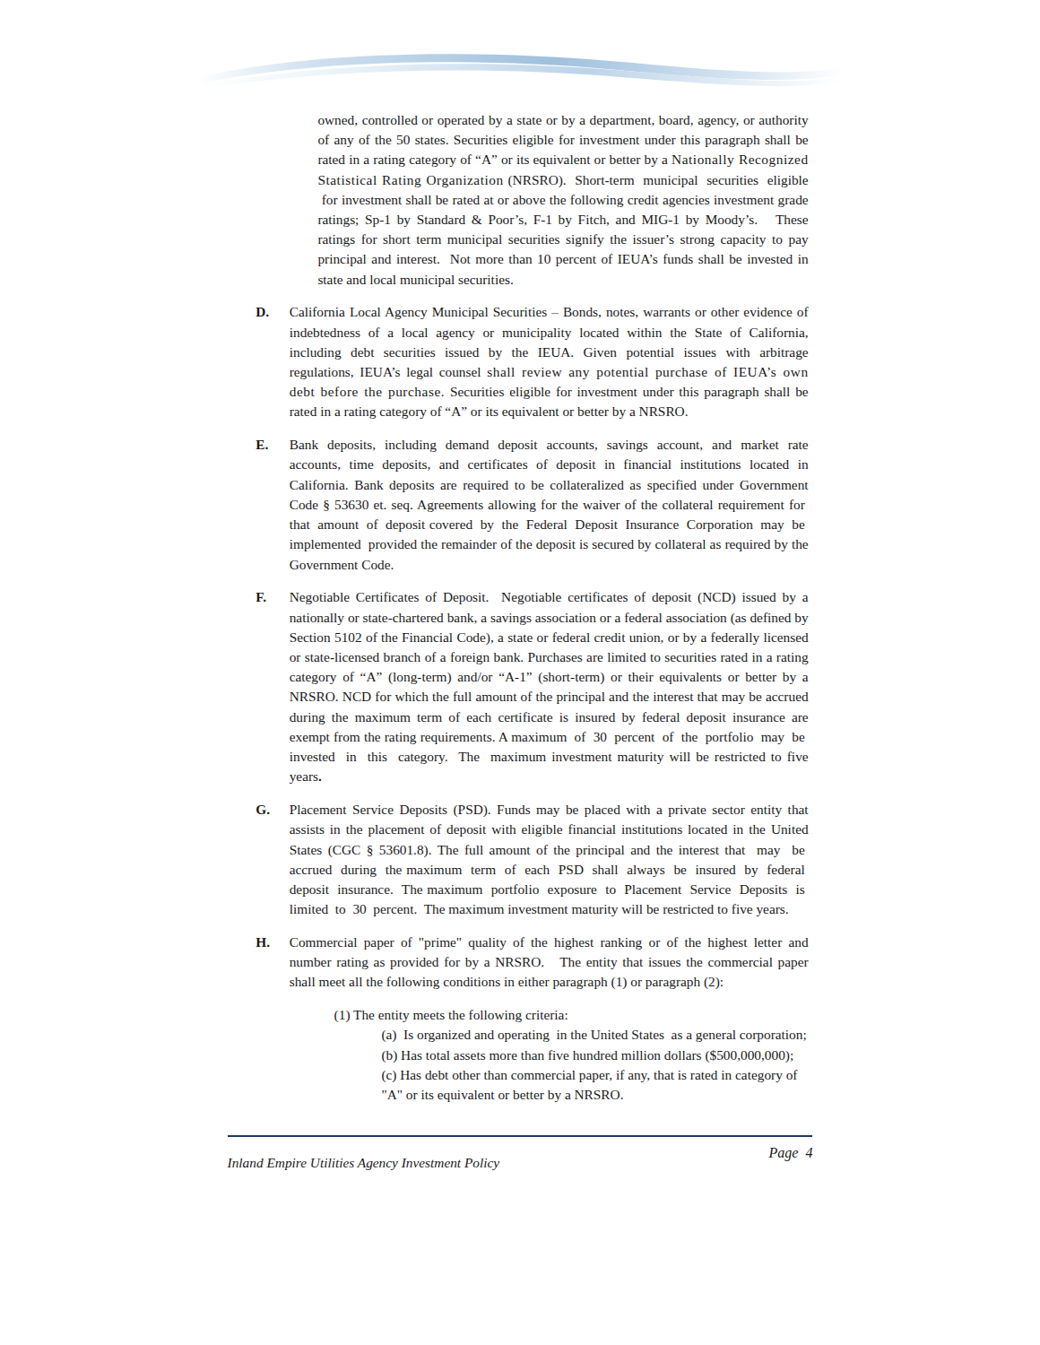owned, controlled or operated by a state or by a department, board, agency, or authority of any of the 50 states. Securities eligible for investment under this paragraph shall be rated in a rating category of “A” or its equivalent or better by a Nationally Recognized Statistical Rating Organization (NRSRO). Short-term municipal securities eligible for investment shall be rated at or above the following credit agencies investment grade ratings; Sp-1 by Standard & Poor’s, F-1 by Fitch, and MIG-1 by Moody’s. These ratings for short term municipal securities signify the issuer’s strong capacity to pay principal and interest. Not more than 10 percent of IEUA’s funds shall be invested in state and local municipal securities.
D.
California Local Agency Municipal Securities – Bonds, notes, warrants or other evidence of indebtedness of a local agency or municipality located within the State of California, including debt securities issued by the IEUA. Given potential issues with arbitrage regulations, IEUA’s legal counsel shall review any potential purchase of IEUA’s own debt before the purchase. Securities eligible for investment under this paragraph shall be rated in a rating category of “A” or its equivalent or better by a NRSRO.
E.
Bank deposits, including demand deposit accounts, savings account, and market rate accounts, time deposits, and certificates of deposit in financial institutions located in California. Bank deposits are required to be collateralized as specified under Government Code § 53630 et. seq. Agreements allowing for the waiver of the collateral requirement for that amount of deposit covered by the Federal Deposit Insurance Corporation may be implemented provided the remainder of the deposit is secured by collateral as required by the Government Code.
F.
Negotiable Certificates of Deposit. Negotiable certificates of deposit (NCD) issued by a nationally or state-chartered bank, a savings association or a federal association (as defined by Section 5102 of the Financial Code), a state or federal credit union, or by a federally licensed or state-licensed branch of a foreign bank. Purchases are limited to securities rated in a rating category of “A” (long-term) and/or “A-1” (short-term) or their equivalents or better by a NRSRO. NCD for which the full amount of the principal and the interest that may be accrued during the maximum term of each certificate is insured by federal deposit insurance are exempt from the rating requirements. A maximum of 30 percent of the portfolio may be invested in this category. The maximum investment maturity will be restricted to five years.
G.
Placement Service Deposits (PSD). Funds may be placed with a private sector entity that assists in the placement of deposit with eligible financial institutions located in the United States (CGC § 53601.8). The full amount of the principal and the interest that may be accrued during the maximum term of each PSD shall always be insured by federal deposit insurance. The maximum portfolio exposure to Placement Service Deposits is limited to 30 percent. The maximum investment maturity will be restricted to five years.
H.
Commercial paper of "prime" quality of the highest ranking or of the highest letter and number rating as provided for by a NRSRO. The entity that issues the commercial paper shall meet all the following conditions in either paragraph (1) or paragraph (2):
(1) The entity meets the following criteria:
(a) Is organized and operating in the United States as a general corporation;
(b) Has total assets more than five hundred million dollars ($500,000,000);
(c) Has debt other than commercial paper, if any, that is rated in category of
"A" or its equivalent or better by a NRSRO.
Inland Empire Utilities Agency Investment Policy
Page 4